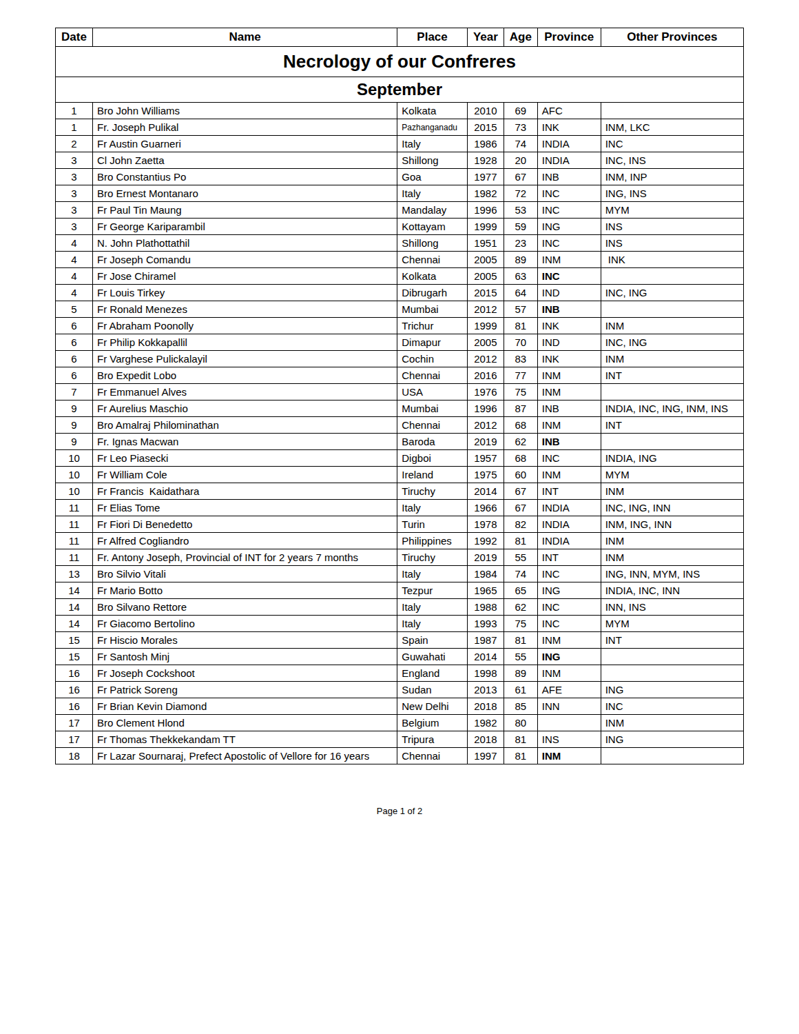| Necrology of our Confreres |
| September |
| Date | Name | Place | Year | Age | Province | Other Provinces |
| 1 | Bro John Williams | Kolkata | 2010 | 69 | AFC | |
| 1 | Fr. Joseph Pulikal | Pazhanganadu | 2015 | 73 | INK | INM, LKC |
| 2 | Fr Austin Guarneri | Italy | 1986 | 74 | INDIA | INC |
| 3 | Cl John Zaetta | Shillong | 1928 | 20 | INDIA | INC, INS |
| 3 | Bro Constantius Po | Goa | 1977 | 67 | INB | INM, INP |
| 3 | Bro Ernest Montanaro | Italy | 1982 | 72 | INC | ING, INS |
| 3 | Fr Paul Tin Maung | Mandalay | 1996 | 53 | INC | MYM |
| 3 | Fr George Kariparambil | Kottayam | 1999 | 59 | ING | INS |
| 4 | N. John Plathottathil | Shillong | 1951 | 23 | INC | INS |
| 4 | Fr Joseph Comandu | Chennai | 2005 | 89 | INM | INK |
| 4 | Fr Jose Chiramel | Kolkata | 2005 | 63 | INC | |
| 4 | Fr Louis Tirkey | Dibrugarh | 2015 | 64 | IND | INC, ING |
| 5 | Fr Ronald Menezes | Mumbai | 2012 | 57 | INB | |
| 6 | Fr Abraham Poonolly | Trichur | 1999 | 81 | INK | INM |
| 6 | Fr Philip Kokkapallil | Dimapur | 2005 | 70 | IND | INC, ING |
| 6 | Fr Varghese Pulickalayil | Cochin | 2012 | 83 | INK | INM |
| 6 | Bro Expedit Lobo | Chennai | 2016 | 77 | INM | INT |
| 7 | Fr Emmanuel Alves | USA | 1976 | 75 | INM | |
| 9 | Fr Aurelius Maschio | Mumbai | 1996 | 87 | INB | INDIA, INC, ING, INM, INS |
| 9 | Bro Amalraj Philominathan | Chennai | 2012 | 68 | INM | INT |
| 9 | Fr. Ignas Macwan | Baroda | 2019 | 62 | INB | |
| 10 | Fr Leo Piasecki | Digboi | 1957 | 68 | INC | INDIA, ING |
| 10 | Fr William Cole | Ireland | 1975 | 60 | INM | MYM |
| 10 | Fr Francis Kaidathara | Tiruchy | 2014 | 67 | INT | INM |
| 11 | Fr Elias Tome | Italy | 1966 | 67 | INDIA | INC, ING, INN |
| 11 | Fr Fiori Di Benedetto | Turin | 1978 | 82 | INDIA | INM, ING, INN |
| 11 | Fr Alfred Cogliandro | Philippines | 1992 | 81 | INDIA | INM |
| 11 | Fr. Antony Joseph, Provincial of INT for 2 years 7 months | Tiruchy | 2019 | 55 | INT | INM |
| 13 | Bro Silvio Vitali | Italy | 1984 | 74 | INC | ING, INN, MYM, INS |
| 14 | Fr Mario Botto | Tezpur | 1965 | 65 | ING | INDIA, INC, INN |
| 14 | Bro Silvano Rettore | Italy | 1988 | 62 | INC | INN, INS |
| 14 | Fr Giacomo Bertolino | Italy | 1993 | 75 | INC | MYM |
| 15 | Fr Hiscio Morales | Spain | 1987 | 81 | INM | INT |
| 15 | Fr Santosh Minj | Guwahati | 2014 | 55 | ING | |
| 16 | Fr Joseph Cockshoot | England | 1998 | 89 | INM | |
| 16 | Fr Patrick Soreng | Sudan | 2013 | 61 | AFE | ING |
| 16 | Fr Brian Kevin Diamond | New Delhi | 2018 | 85 | INN | INC |
| 17 | Bro Clement Hlond | Belgium | 1982 | 80 | | INM |
| 17 | Fr Thomas Thekkekandam TT | Tripura | 2018 | 81 | INS | ING |
| 18 | Fr Lazar Sournaraj, Prefect Apostolic of Vellore for 16 years | Chennai | 1997 | 81 | INM | |
Page 1 of 2